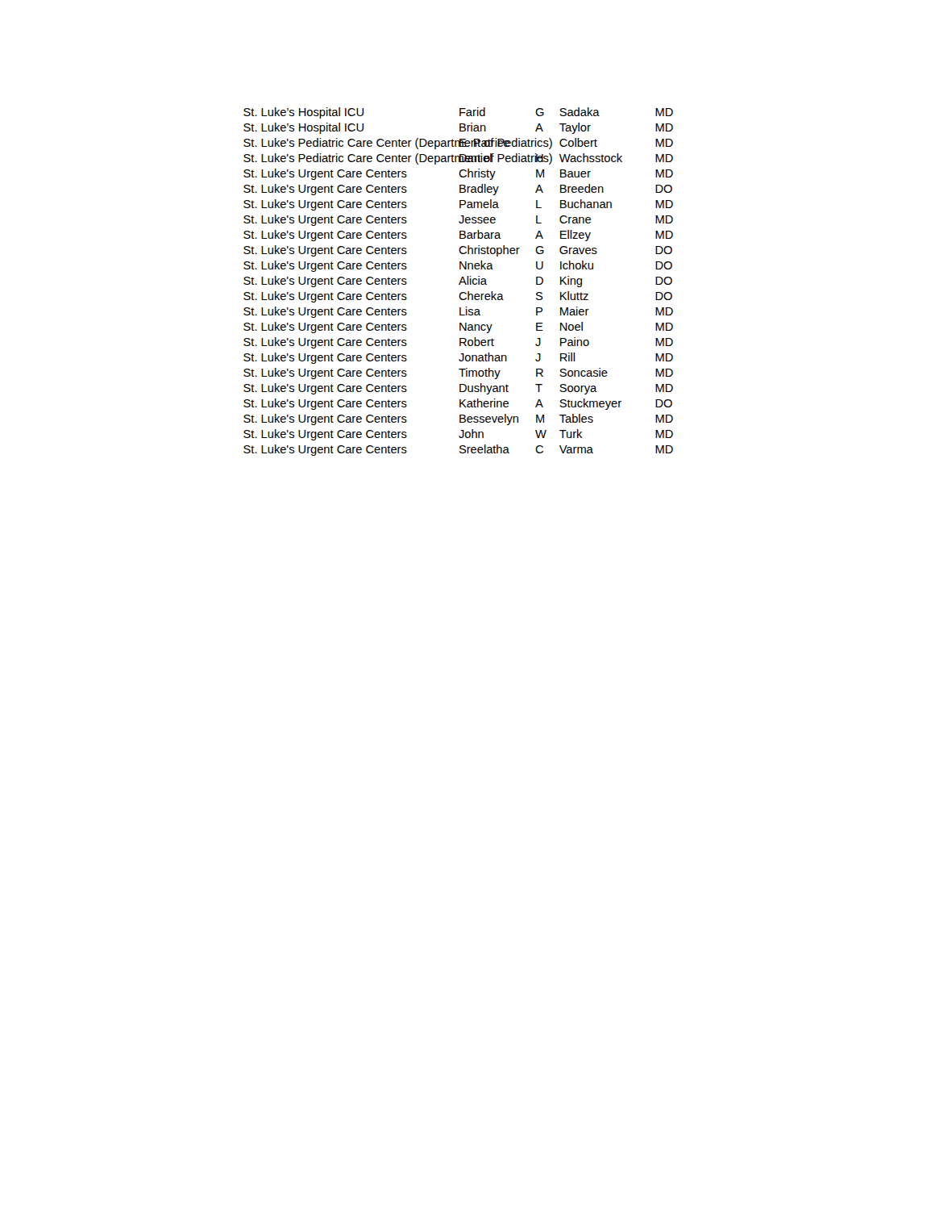| St. Luke’s Hospital ICU | Farid | G | Sadaka | MD |
| St. Luke’s Hospital ICU | Brian | A | Taylor | MD |
| St. Luke's Pediatric Care Center (Department of Pediatrics) | E. Patrice | | Colbert | MD |
| St. Luke's Pediatric Care Center (Department of Pediatrics) | Daniel | H | Wachsstock | MD |
| St. Luke's Urgent Care Centers | Christy | M | Bauer | MD |
| St. Luke's Urgent Care Centers | Bradley | A | Breeden | DO |
| St. Luke's Urgent Care Centers | Pamela | L | Buchanan | MD |
| St. Luke's Urgent Care Centers | Jessee | L | Crane | MD |
| St. Luke's Urgent Care Centers | Barbara | A | Ellzey | MD |
| St. Luke's Urgent Care Centers | Christopher | G | Graves | DO |
| St. Luke's Urgent Care Centers | Nneka | U | Ichoku | DO |
| St. Luke's Urgent Care Centers | Alicia | D | King | DO |
| St. Luke's Urgent Care Centers | Chereka | S | Kluttz | DO |
| St. Luke's Urgent Care Centers | Lisa | P | Maier | MD |
| St. Luke's Urgent Care Centers | Nancy | E | Noel | MD |
| St. Luke's Urgent Care Centers | Robert | J | Paino | MD |
| St. Luke's Urgent Care Centers | Jonathan | J | Rill | MD |
| St. Luke's Urgent Care Centers | Timothy | R | Soncasie | MD |
| St. Luke's Urgent Care Centers | Dushyant | T | Soorya | MD |
| St. Luke's Urgent Care Centers | Katherine | A | Stuckmeyer | DO |
| St. Luke's Urgent Care Centers | Bessevelyn | M | Tables | MD |
| St. Luke's Urgent Care Centers | John | W | Turk | MD |
| St. Luke's Urgent Care Centers | Sreelatha | C | Varma | MD |